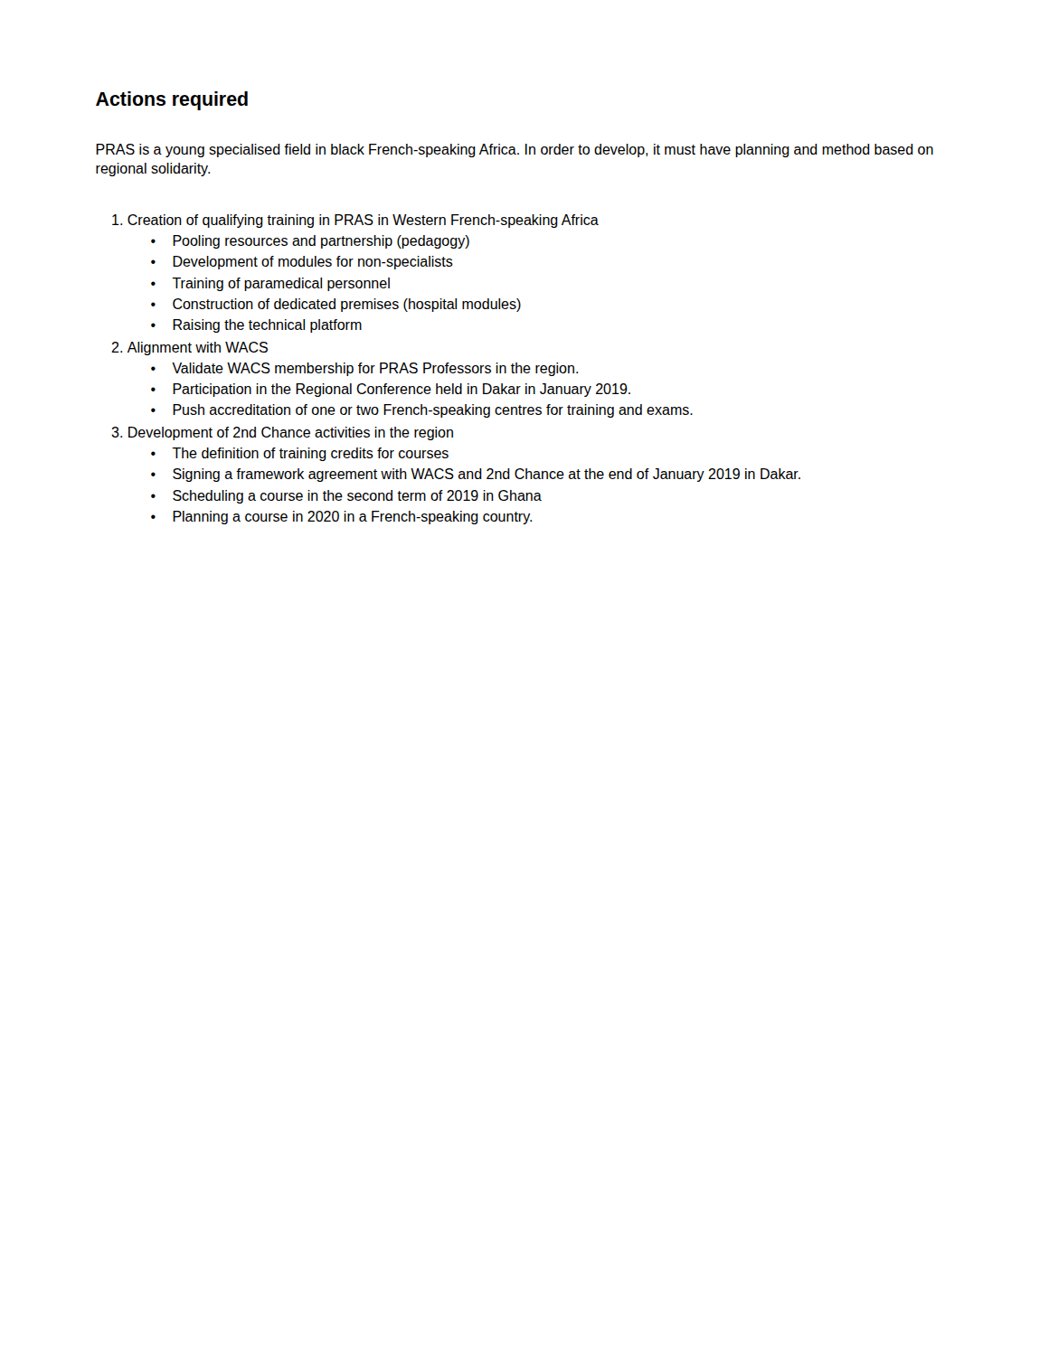Actions required
PRAS is a young specialised field in black French-speaking Africa. In order to develop, it must have planning and method based on regional solidarity.
Creation of qualifying training in PRAS in Western French-speaking Africa
Pooling resources and partnership (pedagogy)
Development of modules for non-specialists
Training of paramedical personnel
Construction of dedicated premises (hospital modules)
Raising the technical platform
Alignment with WACS
Validate WACS membership for PRAS Professors in the region.
Participation in the Regional Conference held in Dakar in January 2019.
Push accreditation of one or two French-speaking centres for training and exams.
Development of 2nd Chance activities in the region
The definition of training credits for courses
Signing a framework agreement with WACS and 2nd Chance at the end of January 2019 in Dakar.
Scheduling a course in the second term of 2019 in Ghana
Planning a course in 2020 in a French-speaking country.